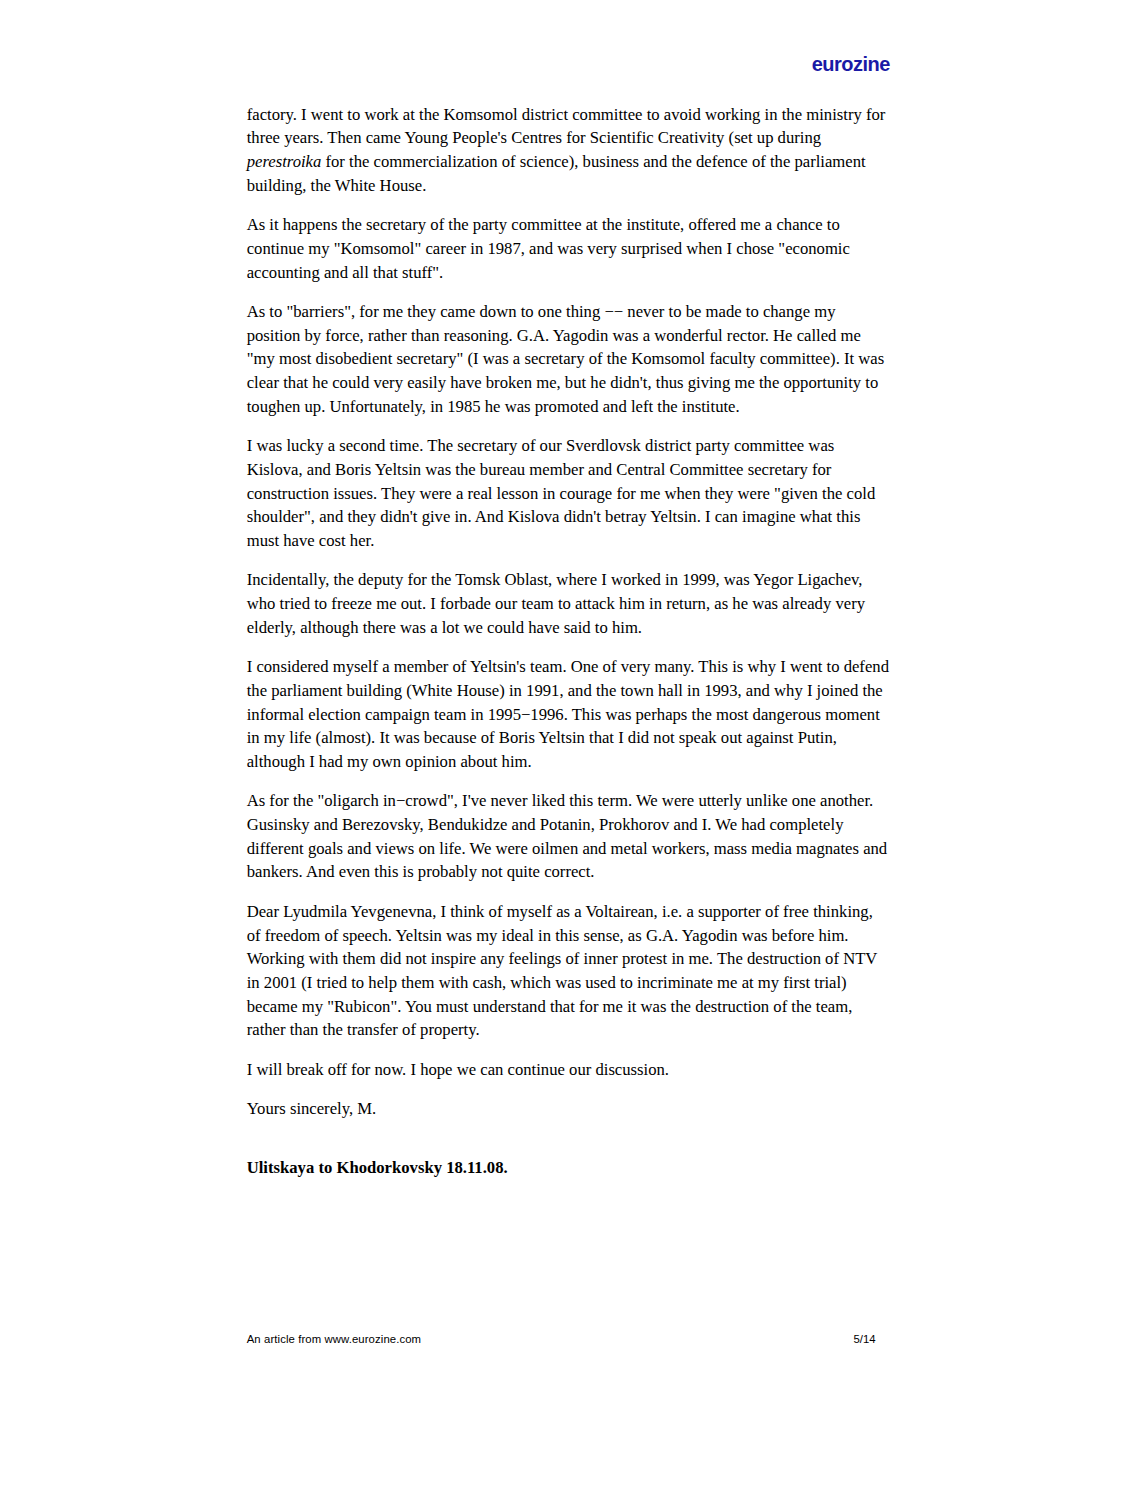eurozine
factory. I went to work at the Komsomol district committee to avoid working in the ministry for three years. Then came Young People's Centres for Scientific Creativity (set up during perestroika for the commercialization of science), business and the defence of the parliament building, the White House.
As it happens the secretary of the party committee at the institute, offered me a chance to continue my "Komsomol" career in 1987, and was very surprised when I chose "economic accounting and all that stuff".
As to "barriers", for me they came down to one thing −− never to be made to change my position by force, rather than reasoning. G.A. Yagodin was a wonderful rector. He called me "my most disobedient secretary" (I was a secretary of the Komsomol faculty committee). It was clear that he could very easily have broken me, but he didn't, thus giving me the opportunity to toughen up. Unfortunately, in 1985 he was promoted and left the institute.
I was lucky a second time. The secretary of our Sverdlovsk district party committee was Kislova, and Boris Yeltsin was the bureau member and Central Committee secretary for construction issues. They were a real lesson in courage for me when they were "given the cold shoulder", and they didn't give in. And Kislova didn't betray Yeltsin. I can imagine what this must have cost her.
Incidentally, the deputy for the Tomsk Oblast, where I worked in 1999, was Yegor Ligachev, who tried to freeze me out. I forbade our team to attack him in return, as he was already very elderly, although there was a lot we could have said to him.
I considered myself a member of Yeltsin's team. One of very many. This is why I went to defend the parliament building (White House) in 1991, and the town hall in 1993, and why I joined the informal election campaign team in 1995−1996. This was perhaps the most dangerous moment in my life (almost). It was because of Boris Yeltsin that I did not speak out against Putin, although I had my own opinion about him.
As for the "oligarch in−crowd", I've never liked this term. We were utterly unlike one another. Gusinsky and Berezovsky, Bendukidze and Potanin, Prokhorov and I. We had completely different goals and views on life. We were oilmen and metal workers, mass media magnates and bankers. And even this is probably not quite correct.
Dear Lyudmila Yevgenevna, I think of myself as a Voltairean, i.e. a supporter of free thinking, of freedom of speech. Yeltsin was my ideal in this sense, as G.A. Yagodin was before him. Working with them did not inspire any feelings of inner protest in me. The destruction of NTV in 2001 (I tried to help them with cash, which was used to incriminate me at my first trial) became my "Rubicon". You must understand that for me it was the destruction of the team, rather than the transfer of property.
I will break off for now. I hope we can continue our discussion.
Yours sincerely, M.
Ulitskaya to Khodorkovsky 18.11.08.
An article from www.eurozine.com 5/14